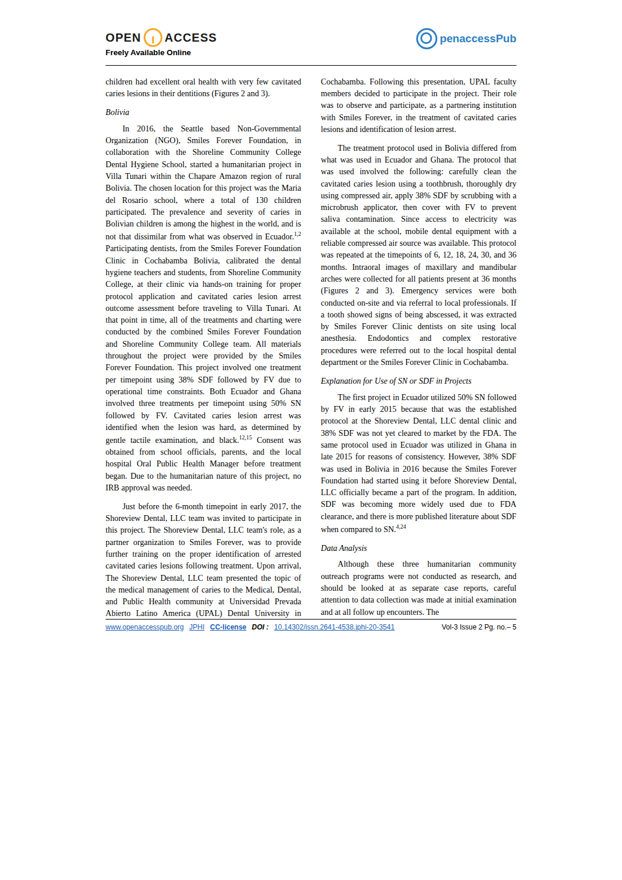OPEN ACCESS
Freely Available Online
penaccessPub
children had excellent oral health with very few cavitated caries lesions in their dentitions (Figures 2 and 3).
Bolivia
In 2016, the Seattle based Non-Governmental Organization (NGO), Smiles Forever Foundation, in collaboration with the Shoreline Community College Dental Hygiene School, started a humanitarian project in Villa Tunari within the Chapare Amazon region of rural Bolivia. The chosen location for this project was the Maria del Rosario school, where a total of 130 children participated. The prevalence and severity of caries in Bolivian children is among the highest in the world, and is not that dissimilar from what was observed in Ecuador.1,2 Participating dentists, from the Smiles Forever Foundation Clinic in Cochabamba Bolivia, calibrated the dental hygiene teachers and students, from Shoreline Community College, at their clinic via hands-on training for proper protocol application and cavitated caries lesion arrest outcome assessment before traveling to Villa Tunari. At that point in time, all of the treatments and charting were conducted by the combined Smiles Forever Foundation and Shoreline Community College team. All materials throughout the project were provided by the Smiles Forever Foundation. This project involved one treatment per timepoint using 38% SDF followed by FV due to operational time constraints. Both Ecuador and Ghana involved three treatments per timepoint using 50% SN followed by FV. Cavitated caries lesion arrest was identified when the lesion was hard, as determined by gentle tactile examination, and black.12,15 Consent was obtained from school officials, parents, and the local hospital Oral Public Health Manager before treatment began. Due to the humanitarian nature of this project, no IRB approval was needed.
Just before the 6-month timepoint in early 2017, the Shoreview Dental, LLC team was invited to participate in this project. The Shoreview Dental, LLC team's role, as a partner organization to Smiles Forever, was to provide further training on the proper identification of arrested cavitated caries lesions following treatment. Upon arrival, The Shoreview Dental, LLC team presented the topic of the medical management of caries to the Medical, Dental, and Public Health community at Universidad Prevada Abierto Latino America (UPAL) Dental University in Cochabamba. Following this presentation, UPAL faculty members decided to participate in the project. Their role was to observe and participate, as a partnering institution with Smiles Forever, in the treatment of cavitated caries lesions and identification of lesion arrest.
The treatment protocol used in Bolivia differed from what was used in Ecuador and Ghana. The protocol that was used involved the following: carefully clean the cavitated caries lesion using a toothbrush, thoroughly dry using compressed air, apply 38% SDF by scrubbing with a microbrush applicator, then cover with FV to prevent saliva contamination. Since access to electricity was available at the school, mobile dental equipment with a reliable compressed air source was available. This protocol was repeated at the timepoints of 6, 12, 18, 24, 30, and 36 months. Intraoral images of maxillary and mandibular arches were collected for all patients present at 36 months (Figures 2 and 3). Emergency services were both conducted on-site and via referral to local professionals. If a tooth showed signs of being abscessed, it was extracted by Smiles Forever Clinic dentists on site using local anesthesia. Endodontics and complex restorative procedures were referred out to the local hospital dental department or the Smiles Forever Clinic in Cochabamba.
Explanation for Use of SN or SDF in Projects
The first project in Ecuador utilized 50% SN followed by FV in early 2015 because that was the established protocol at the Shoreview Dental, LLC dental clinic and 38% SDF was not yet cleared to market by the FDA. The same protocol used in Ecuador was utilized in Ghana in late 2015 for reasons of consistency. However, 38% SDF was used in Bolivia in 2016 because the Smiles Forever Foundation had started using it before Shoreview Dental, LLC officially became a part of the program. In addition, SDF was becoming more widely used due to FDA clearance, and there is more published literature about SDF when compared to SN.4,24
Data Analysis
Although these three humanitarian community outreach programs were not conducted as research, and should be looked at as separate case reports, careful attention to data collection was made at initial examination and at all follow up encounters. The
www.openaccesspub.org JPHI CC-license DOI : 10.14302/issn.2641-4538.jphi-20-3541
Vol-3 Issue 2 Pg. no.– 5